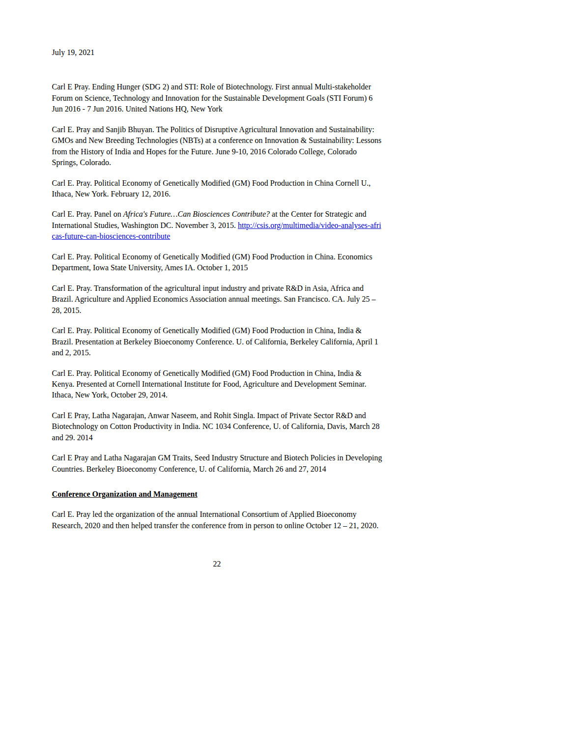July 19, 2021
Carl E Pray. Ending Hunger (SDG 2) and STI: Role of Biotechnology. First annual Multi-stakeholder Forum on Science, Technology and Innovation for the Sustainable Development Goals (STI Forum) 6 Jun 2016 - 7 Jun 2016. United Nations HQ, New York
Carl E. Pray and Sanjib Bhuyan. The Politics of Disruptive Agricultural Innovation and Sustainability: GMOs and New Breeding Technologies (NBTs) at a conference on Innovation & Sustainability: Lessons from the History of India and Hopes for the Future. June 9-10, 2016 Colorado College, Colorado Springs, Colorado.
Carl E. Pray. Political Economy of Genetically Modified (GM) Food Production in China Cornell U., Ithaca, New York. February 12, 2016.
Carl E. Pray. Panel on Africa's Future…Can Biosciences Contribute? at the Center for Strategic and International Studies, Washington DC. November 3, 2015. http://csis.org/multimedia/video-analyses-africas-future-can-biosciences-contribute
Carl E. Pray. Political Economy of Genetically Modified (GM) Food Production in China. Economics Department, Iowa State University, Ames IA. October 1, 2015
Carl E. Pray. Transformation of the agricultural input industry and private R&D in Asia, Africa and Brazil. Agriculture and Applied Economics Association annual meetings. San Francisco. CA. July 25 – 28, 2015.
Carl E. Pray. Political Economy of Genetically Modified (GM) Food Production in China, India & Brazil. Presentation at Berkeley Bioeconomy Conference. U. of California, Berkeley California, April 1 and 2, 2015.
Carl E. Pray. Political Economy of Genetically Modified (GM) Food Production in China, India & Kenya. Presented at Cornell International Institute for Food, Agriculture and Development Seminar. Ithaca, New York, October 29, 2014.
Carl E Pray, Latha Nagarajan, Anwar Naseem, and Rohit Singla. Impact of Private Sector R&D and Biotechnology on Cotton Productivity in India. NC 1034 Conference, U. of California, Davis, March 28 and 29. 2014
Carl E Pray and Latha Nagarajan GM Traits, Seed Industry Structure and Biotech Policies in Developing Countries. Berkeley Bioeconomy Conference, U. of California, March 26 and 27, 2014
Conference Organization and Management
Carl E. Pray led the organization of the annual International Consortium of Applied Bioeconomy Research, 2020 and then helped transfer the conference from in person to online October 12 – 21, 2020.
22